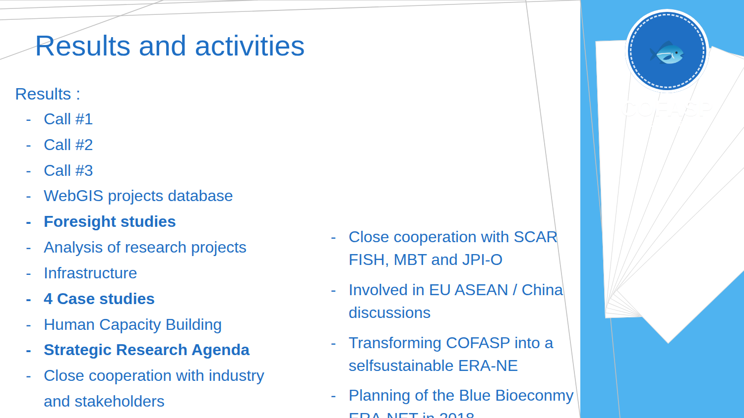🐟
COFASP
ERA-net
Results and activities
Results :
Call #1
Call #2
Call #3
WebGIS projects database
Foresight studies
Analysis of research projects
Infrastructure
4 Case studies
Human Capacity Building
Strategic Research Agenda
Close cooperation with industry and stakeholders
Close cooperation with SCAR FISH, MBT and JPI-O
Involved in EU ASEAN / China discussions
Transforming COFASP into a selfsustainable ERA-NE
Planning of the Blue Bioeconmy ERA-NET in 2018